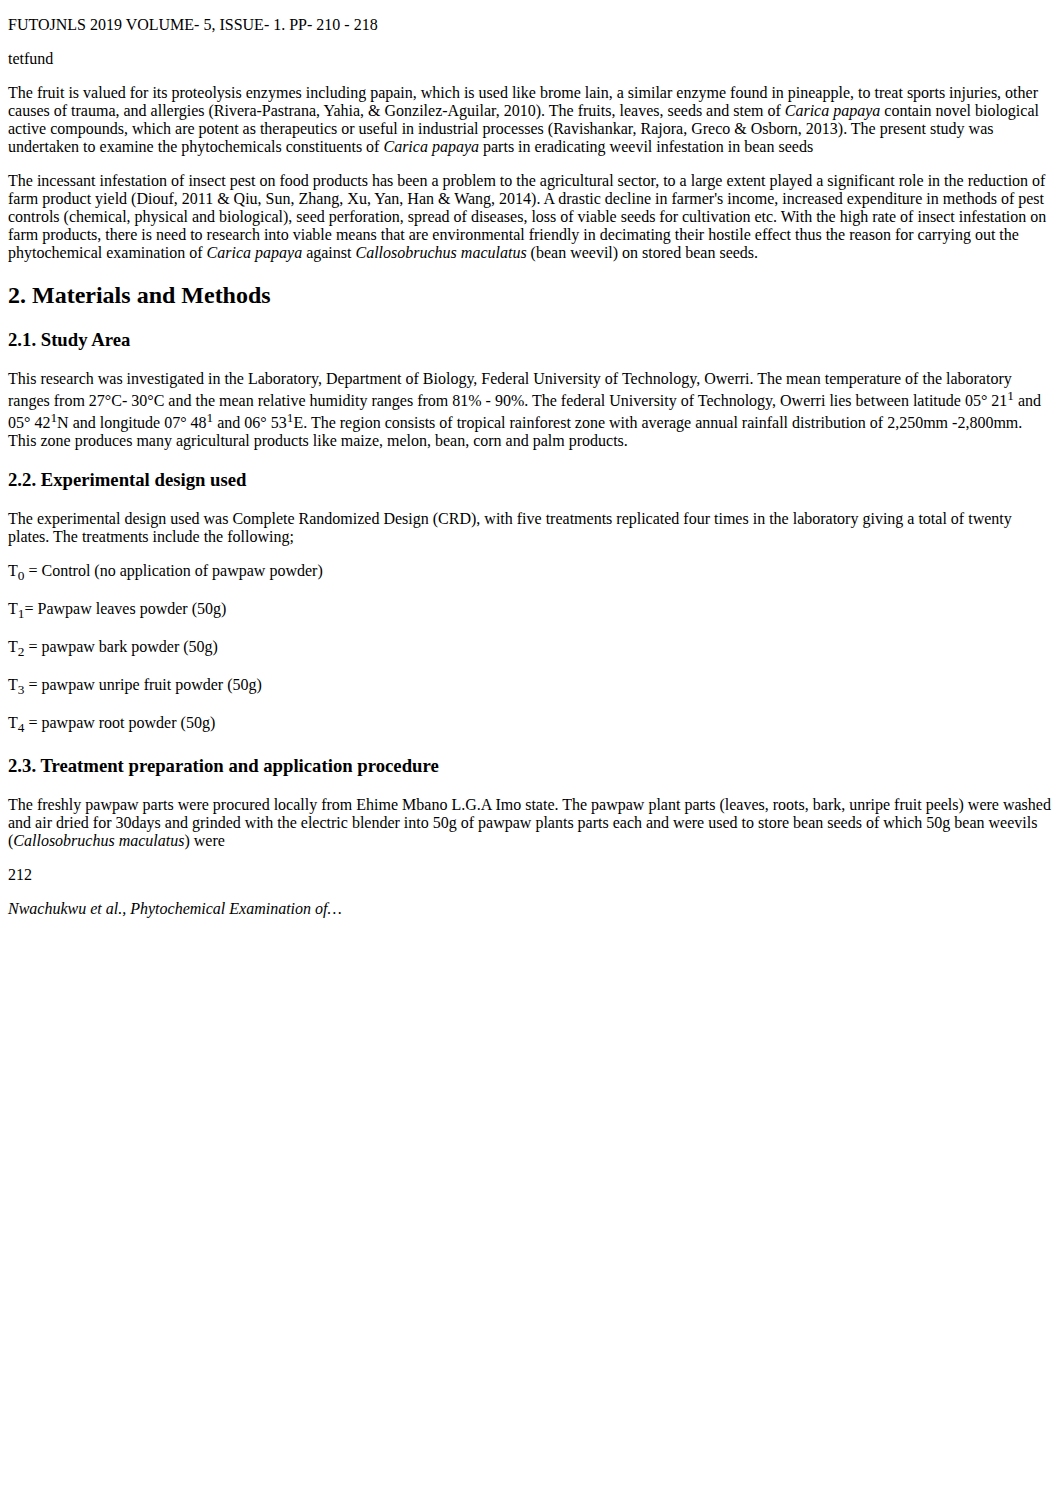FUTOJNLS 2019 VOLUME- 5, ISSUE- 1. PP- 210 - 218
tetfund
The fruit is valued for its proteolysis enzymes including papain, which is used like brome lain, a similar enzyme found in pineapple, to treat sports injuries, other causes of trauma, and allergies (Rivera-Pastrana, Yahia, & Gonzilez-Aguilar, 2010). The fruits, leaves, seeds and stem of Carica papaya contain novel biological active compounds, which are potent as therapeutics or useful in industrial processes (Ravishankar, Rajora, Greco & Osborn, 2013). The present study was undertaken to examine the phytochemicals constituents of Carica papaya parts in eradicating weevil infestation in bean seeds
The incessant infestation of insect pest on food products has been a problem to the agricultural sector, to a large extent played a significant role in the reduction of farm product yield (Diouf, 2011 & Qiu, Sun, Zhang, Xu, Yan, Han & Wang, 2014). A drastic decline in farmer's income, increased expenditure in methods of pest controls (chemical, physical and biological), seed perforation, spread of diseases, loss of viable seeds for cultivation etc. With the high rate of insect infestation on farm products, there is need to research into viable means that are environmental friendly in decimating their hostile effect thus the reason for carrying out the phytochemical examination of Carica papaya against Callosobruchus maculatus (bean weevil) on stored bean seeds.
2. Materials and Methods
2.1. Study Area
This research was investigated in the Laboratory, Department of Biology, Federal University of Technology, Owerri. The mean temperature of the laboratory ranges from 27°C- 30°C and the mean relative humidity ranges from 81% - 90%. The federal University of Technology, Owerri lies between latitude 05° 211 and 05° 421N and longitude 07° 481 and 06° 531E. The region consists of tropical rainforest zone with average annual rainfall distribution of 2,250mm -2,800mm. This zone produces many agricultural products like maize, melon, bean, corn and palm products.
2.2. Experimental design used
The experimental design used was Complete Randomized Design (CRD), with five treatments replicated four times in the laboratory giving a total of twenty plates. The treatments include the following;
T0 = Control (no application of pawpaw powder)
T1= Pawpaw leaves powder (50g)
T2 = pawpaw bark powder (50g)
T3 = pawpaw unripe fruit powder (50g)
T4 = pawpaw root powder (50g)
2.3. Treatment preparation and application procedure
The freshly pawpaw parts were procured locally from Ehime Mbano L.G.A Imo state. The pawpaw plant parts (leaves, roots, bark, unripe fruit peels) were washed and air dried for 30days and grinded with the electric blender into 50g of pawpaw plants parts each and were used to store bean seeds of which 50g bean weevils (Callosobruchus maculatus) were
212
Nwachukwu et al., Phytochemical Examination of…